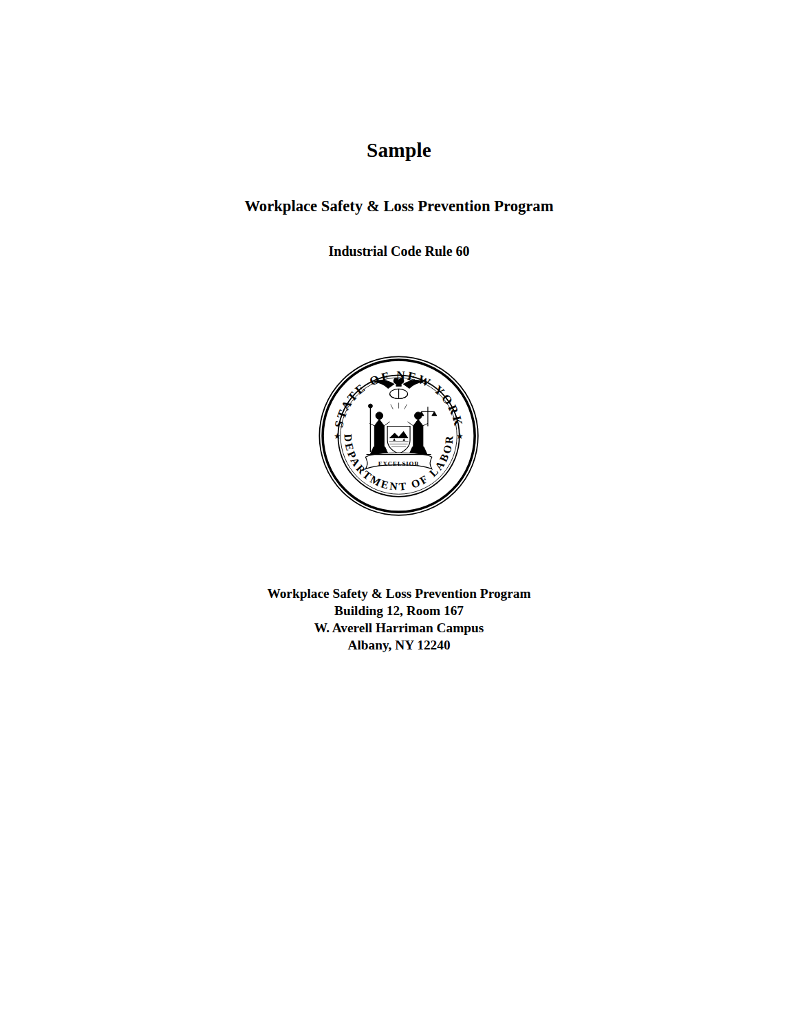Sample
Workplace Safety & Loss Prevention Program
Industrial Code Rule 60
STATE OF NEW YORK DEPARTMENT OF LABOR ★ ★ EXCELSIOR
Workplace Safety & Loss Prevention Program
Building 12, Room 167
W. Averell Harriman Campus
Albany, NY 12240